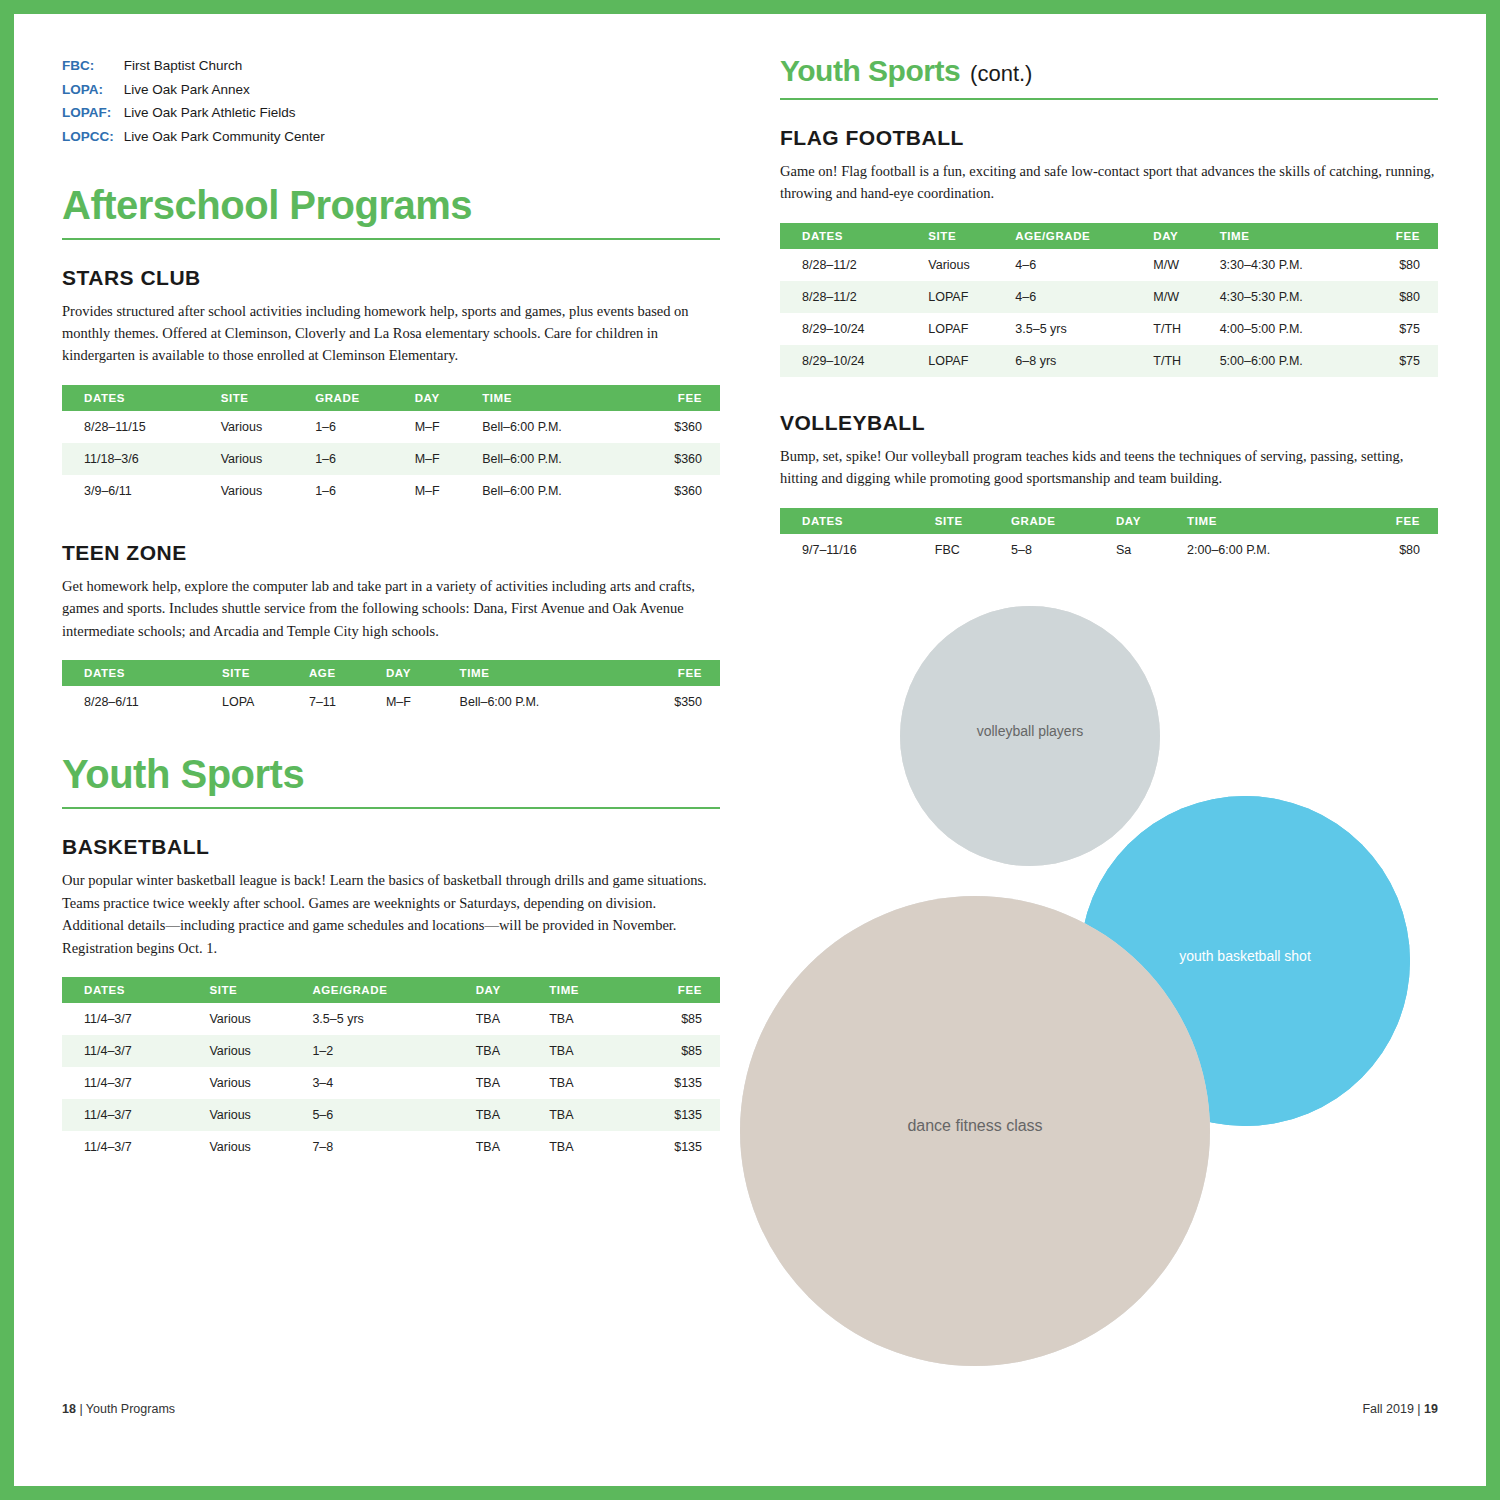| FBC: | First Baptist Church |
| LOPA: | Live Oak Park Annex |
| LOPAF: | Live Oak Park Athletic Fields |
| LOPCC: | Live Oak Park Community Center |
Afterschool Programs
STARS CLUB
Provides structured after school activities including homework help, sports and games, plus events based on monthly themes. Offered at Cleminson, Cloverly and La Rosa elementary schools. Care for children in kindergarten is available to those enrolled at Cleminson Elementary.
| DATES | SITE | GRADE | DAY | TIME | FEE |
| --- | --- | --- | --- | --- | --- |
| 8/28–11/15 | Various | 1–6 | M–F | Bell–6:00 P.M. | $360 |
| 11/18–3/6 | Various | 1–6 | M–F | Bell–6:00 P.M. | $360 |
| 3/9–6/11 | Various | 1–6 | M–F | Bell–6:00 P.M. | $360 |
TEEN ZONE
Get homework help, explore the computer lab and take part in a variety of activities including arts and crafts, games and sports. Includes shuttle service from the following schools: Dana, First Avenue and Oak Avenue intermediate schools; and Arcadia and Temple City high schools.
| DATES | SITE | AGE | DAY | TIME | FEE |
| --- | --- | --- | --- | --- | --- |
| 8/28–6/11 | LOPA | 7–11 | M–F | Bell–6:00 P.M. | $350 |
Youth Sports
BASKETBALL
Our popular winter basketball league is back! Learn the basics of basketball through drills and game situations. Teams practice twice weekly after school. Games are weeknights or Saturdays, depending on division. Additional details—including practice and game schedules and locations—will be provided in November. Registration begins Oct. 1.
| DATES | SITE | AGE/GRADE | DAY | TIME | FEE |
| --- | --- | --- | --- | --- | --- |
| 11/4–3/7 | Various | 3.5–5 yrs | TBA | TBA | $85 |
| 11/4–3/7 | Various | 1–2 | TBA | TBA | $85 |
| 11/4–3/7 | Various | 3–4 | TBA | TBA | $135 |
| 11/4–3/7 | Various | 5–6 | TBA | TBA | $135 |
| 11/4–3/7 | Various | 7–8 | TBA | TBA | $135 |
Youth Sports (cont.)
FLAG FOOTBALL
Game on! Flag football is a fun, exciting and safe low-contact sport that advances the skills of catching, running, throwing and hand-eye coordination.
| DATES | SITE | AGE/GRADE | DAY | TIME | FEE |
| --- | --- | --- | --- | --- | --- |
| 8/28–11/2 | Various | 4–6 | M/W | 3:30–4:30 P.M. | $80 |
| 8/28–11/2 | LOPAF | 4–6 | M/W | 4:30–5:30 P.M. | $80 |
| 8/29–10/24 | LOPAF | 3.5–5 yrs | T/TH | 4:00–5:00 P.M. | $75 |
| 8/29–10/24 | LOPAF | 6–8 yrs | T/TH | 5:00–6:00 P.M. | $75 |
VOLLEYBALL
Bump, set, spike! Our volleyball program teaches kids and teens the techniques of serving, passing, setting, hitting and digging while promoting good sportsmanship and team building.
| DATES | SITE | GRADE | DAY | TIME | FEE |
| --- | --- | --- | --- | --- | --- |
| 9/7–11/16 | FBC | 5–8 | Sa | 2:00–6:00 P.M. | $80 |
18 | Youth Programs
Fall 2019 | 19